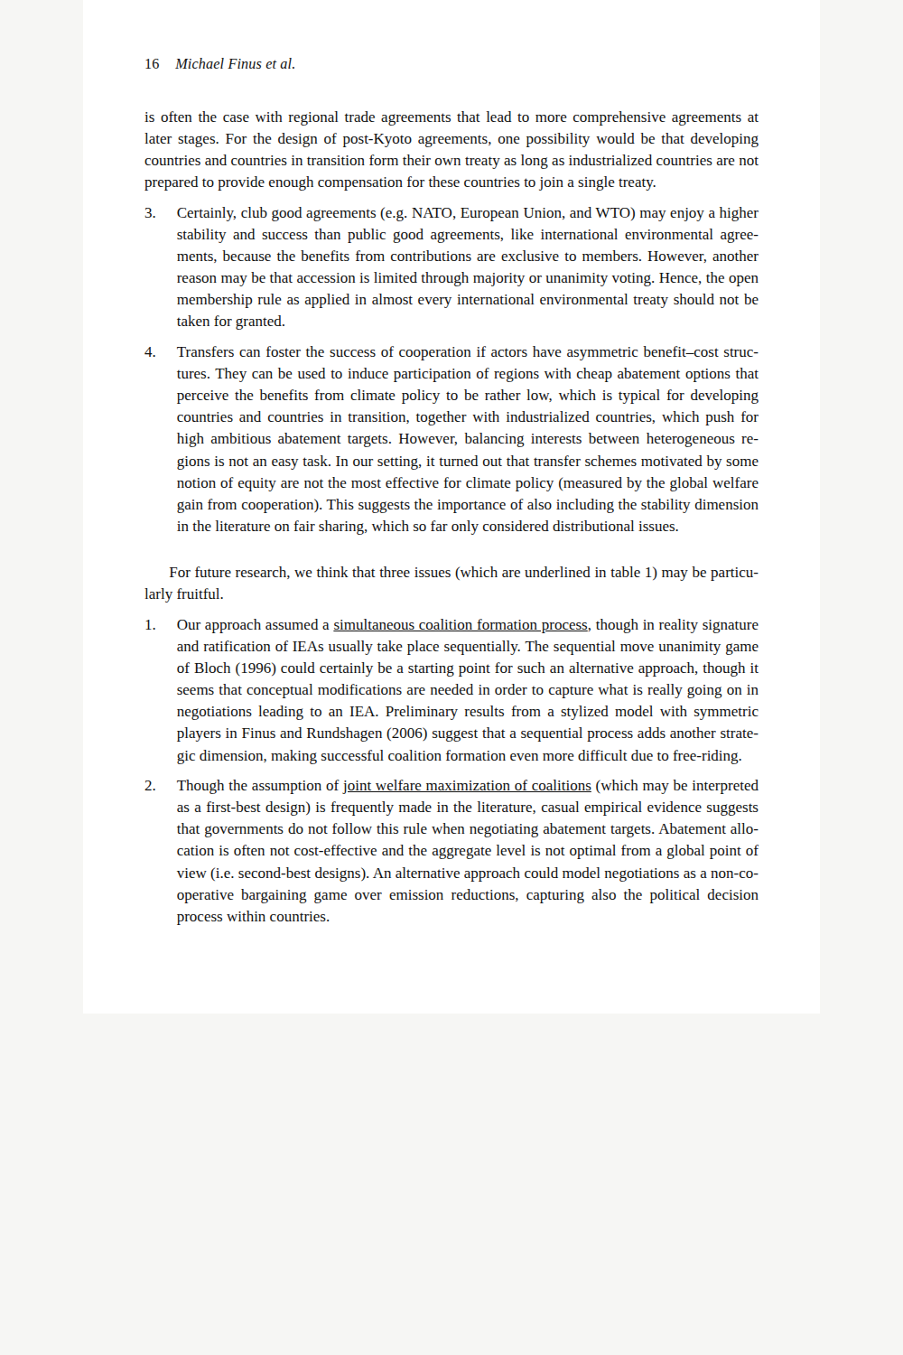16 Michael Finus et al.
is often the case with regional trade agreements that lead to more comprehensive agreements at later stages. For the design of post-Kyoto agreements, one possibility would be that developing countries and countries in transition form their own treaty as long as industrialized countries are not prepared to provide enough compensation for these countries to join a single treaty.
3. Certainly, club good agreements (e.g. NATO, European Union, and WTO) may enjoy a higher stability and success than public good agreements, like international environmental agreements, because the benefits from contributions are exclusive to members. However, another reason may be that accession is limited through majority or unanimity voting. Hence, the open membership rule as applied in almost every international environmental treaty should not be taken for granted.
4. Transfers can foster the success of cooperation if actors have asymmetric benefit–cost structures. They can be used to induce participation of regions with cheap abatement options that perceive the benefits from climate policy to be rather low, which is typical for developing countries and countries in transition, together with industrialized countries, which push for high ambitious abatement targets. However, balancing interests between heterogeneous regions is not an easy task. In our setting, it turned out that transfer schemes motivated by some notion of equity are not the most effective for climate policy (measured by the global welfare gain from cooperation). This suggests the importance of also including the stability dimension in the literature on fair sharing, which so far only considered distributional issues.
For future research, we think that three issues (which are underlined in table 1) may be particularly fruitful.
1. Our approach assumed a simultaneous coalition formation process, though in reality signature and ratification of IEAs usually take place sequentially. The sequential move unanimity game of Bloch (1996) could certainly be a starting point for such an alternative approach, though it seems that conceptual modifications are needed in order to capture what is really going on in negotiations leading to an IEA. Preliminary results from a stylized model with symmetric players in Finus and Rundshagen (2006) suggest that a sequential process adds another strategic dimension, making successful coalition formation even more difficult due to free-riding.
2. Though the assumption of joint welfare maximization of coalitions (which may be interpreted as a first-best design) is frequently made in the literature, casual empirical evidence suggests that governments do not follow this rule when negotiating abatement targets. Abatement allocation is often not cost-effective and the aggregate level is not optimal from a global point of view (i.e. second-best designs). An alternative approach could model negotiations as a non-cooperative bargaining game over emission reductions, capturing also the political decision process within countries.